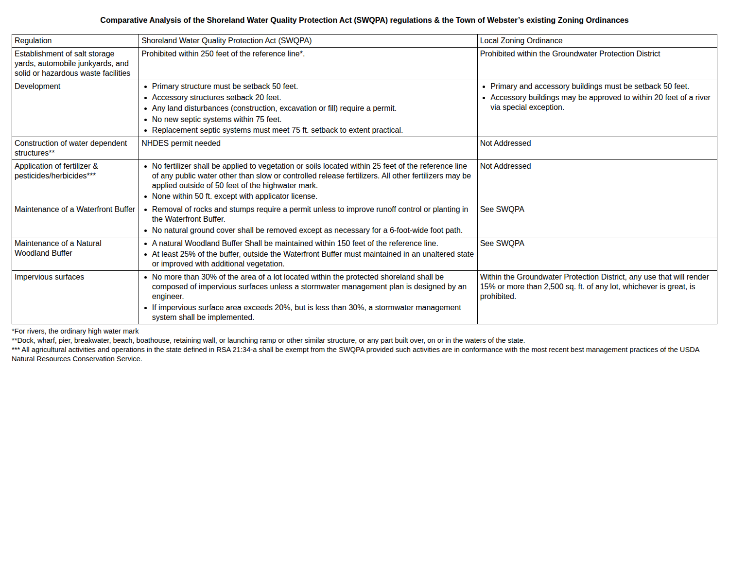Comparative Analysis of the Shoreland Water Quality Protection Act (SWQPA) regulations & the Town of Webster’s existing Zoning Ordinances
| Regulation | Shoreland Water Quality Protection Act (SWQPA) | Local Zoning Ordinance |
| --- | --- | --- |
| Establishment of salt storage yards, automobile junkyards, and solid or hazardous waste facilities | Prohibited within 250 feet of the reference line*. | Prohibited within the Groundwater Protection District |
| Development | Primary structure must be setback 50 feet. Accessory structures setback 20 feet. Any land disturbances (construction, excavation or fill) require a permit. No new septic systems within 75 feet. Replacement septic systems must meet 75 ft. setback to extent practical. | Primary and accessory buildings must be setback 50 feet. Accessory buildings may be approved to within 20 feet of a river via special exception. |
| Construction of water dependent structures** | NHDES permit needed | Not Addressed |
| Application of fertilizer & pesticides/herbicides*** | No fertilizer shall be applied to vegetation or soils located within 25 feet of the reference line of any public water other than slow or controlled release fertilizers. All other fertilizers may be applied outside of 50 feet of the highwater mark. None within 50 ft. except with applicator license. | Not Addressed |
| Maintenance of a Waterfront Buffer | Removal of rocks and stumps require a permit unless to improve runoff control or planting in the Waterfront Buffer. No natural ground cover shall be removed except as necessary for a 6-foot-wide foot path. | See SWQPA |
| Maintenance of a Natural Woodland Buffer | A natural Woodland Buffer Shall be maintained within 150 feet of the reference line. At least 25% of the buffer, outside the Waterfront Buffer must maintained in an unaltered state or improved with additional vegetation. | See SWQPA |
| Impervious surfaces | No more than 30% of the area of a lot located within the protected shoreland shall be composed of impervious surfaces unless a stormwater management plan is designed by an engineer. If impervious surface area exceeds 20%, but is less than 30%, a stormwater management system shall be implemented. | Within the Groundwater Protection District, any use that will render 15% or more than 2,500 sq. ft. of any lot, whichever is great, is prohibited. |
*For rivers, the ordinary high water mark
**Dock, wharf, pier, breakwater, beach, boathouse, retaining wall, or launching ramp or other similar structure, or any part built over, on or in the waters of the state.
*** All agricultural activities and operations in the state defined in RSA 21:34-a shall be exempt from the SWQPA provided such activities are in conformance with the most recent best management practices of the USDA Natural Resources Conservation Service.